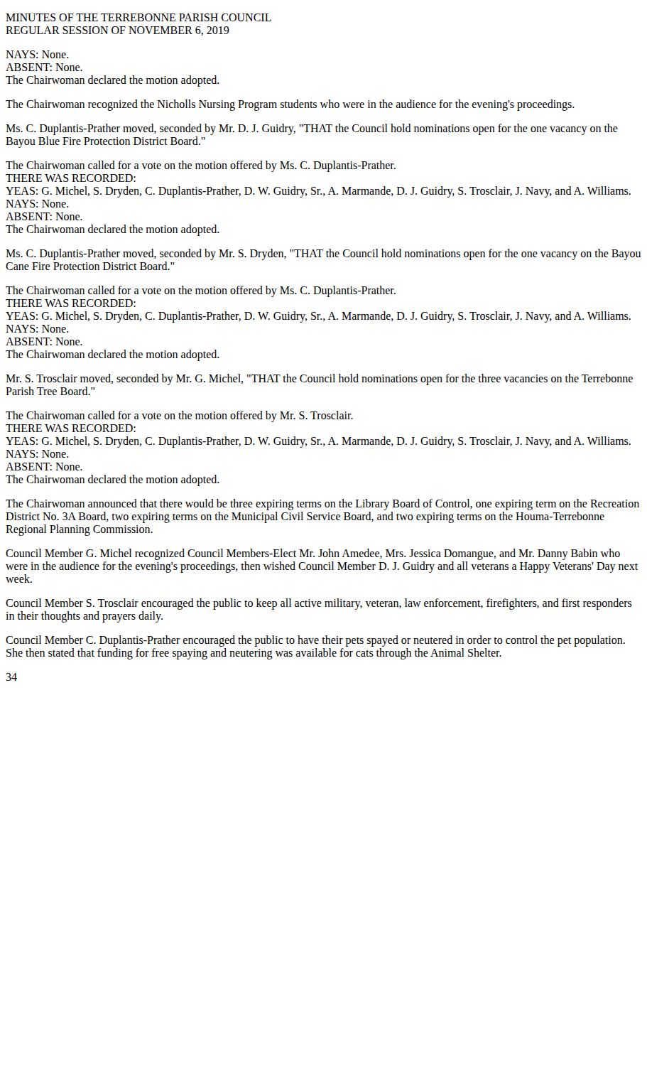MINUTES OF THE TERREBONNE PARISH COUNCIL
REGULAR SESSION OF NOVEMBER 6, 2019
NAYS: None.
ABSENT: None.
The Chairwoman declared the motion adopted.
The Chairwoman recognized the Nicholls Nursing Program students who were in the audience for the evening's proceedings.
Ms. C. Duplantis-Prather moved, seconded by Mr. D. J. Guidry, "THAT the Council hold nominations open for the one vacancy on the Bayou Blue Fire Protection District Board."
The Chairwoman called for a vote on the motion offered by Ms. C. Duplantis-Prather.
THERE WAS RECORDED:
YEAS: G. Michel, S. Dryden, C. Duplantis-Prather, D. W. Guidry, Sr., A. Marmande, D. J. Guidry, S. Trosclair, J. Navy, and A. Williams.
NAYS: None.
ABSENT: None.
The Chairwoman declared the motion adopted.
Ms. C. Duplantis-Prather moved, seconded by Mr. S. Dryden, "THAT the Council hold nominations open for the one vacancy on the Bayou Cane Fire Protection District Board."
The Chairwoman called for a vote on the motion offered by Ms. C. Duplantis-Prather.
THERE WAS RECORDED:
YEAS: G. Michel, S. Dryden, C. Duplantis-Prather, D. W. Guidry, Sr., A. Marmande, D. J. Guidry, S. Trosclair, J. Navy, and A. Williams.
NAYS: None.
ABSENT: None.
The Chairwoman declared the motion adopted.
Mr. S. Trosclair moved, seconded by Mr. G. Michel, "THAT the Council hold nominations open for the three vacancies on the Terrebonne Parish Tree Board."
The Chairwoman called for a vote on the motion offered by Mr. S. Trosclair.
THERE WAS RECORDED:
YEAS: G. Michel, S. Dryden, C. Duplantis-Prather, D. W. Guidry, Sr., A. Marmande, D. J. Guidry, S. Trosclair, J. Navy, and A. Williams.
NAYS: None.
ABSENT: None.
The Chairwoman declared the motion adopted.
The Chairwoman announced that there would be three expiring terms on the Library Board of Control, one expiring term on the Recreation District No. 3A Board, two expiring terms on the Municipal Civil Service Board, and two expiring terms on the Houma-Terrebonne Regional Planning Commission.
Council Member G. Michel recognized Council Members-Elect Mr. John Amedee, Mrs. Jessica Domangue, and Mr. Danny Babin who were in the audience for the evening's proceedings, then wished Council Member D. J. Guidry and all veterans a Happy Veterans' Day next week.
Council Member S. Trosclair encouraged the public to keep all active military, veteran, law enforcement, firefighters, and first responders in their thoughts and prayers daily.
Council Member C. Duplantis-Prather encouraged the public to have their pets spayed or neutered in order to control the pet population. She then stated that funding for free spaying and neutering was available for cats through the Animal Shelter.
34